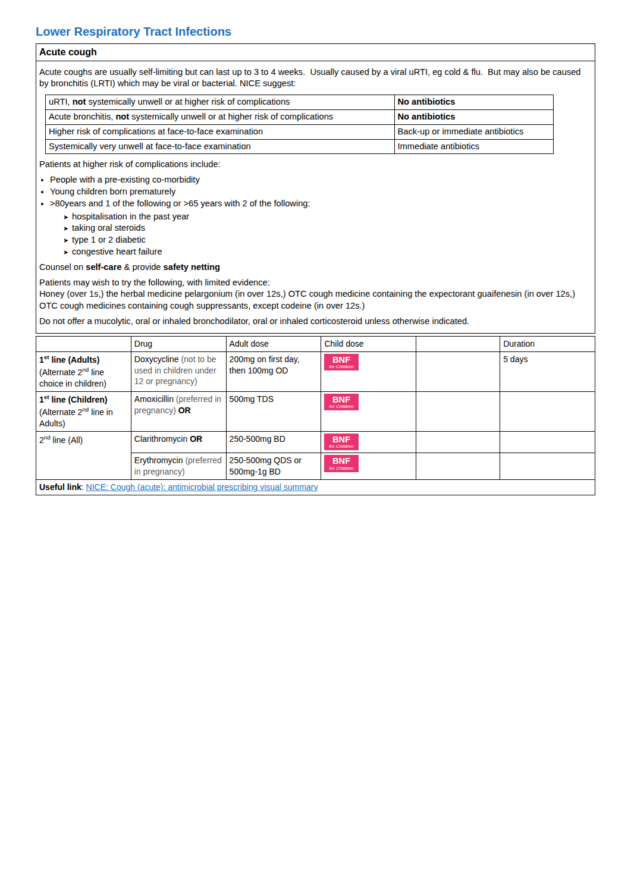Lower Respiratory Tract Infections
| Acute cough |
| Acute coughs are usually self-limiting but can last up to 3 to 4 weeks. Usually caused by a viral uRTI, eg cold & flu. But may also be caused by bronchitis (LRTI) which may be viral or bacterial. NICE suggest: / uRTI, not systemically unwell or at higher risk of complications / No antibiotics / / Acute bronchitis, not systemically unwell or at higher risk of complications / No antibiotics / / Higher risk of complications at face-to-face examination / Back-up or immediate antibiotics / / Systemically very unwell at face-to-face examination / Immediate antibiotics / Patients at higher risk of complications include: People with a pre-existing co-morbidity Young children born prematurely >80years and 1 of the following or >65 years with 2 of the following: hospitalisation in the past year taking oral steroids type 1 or 2 diabetic congestive heart failure Counsel on self-care & provide safety netting Patients may wish to try the following, with limited evidence: Honey (over 1s,) the herbal medicine pelargonium (in over 12s,) OTC cough medicine containing the expectorant guaifenesin (in over 12s,) OTC cough medicines containing cough suppressants, except codeine (in over 12s.) Do not offer a mucolytic, oral or inhaled bronchodilator, oral or inhaled corticosteroid unless otherwise indicated. |
| | Drug | Adult dose | Child dose | | Duration |
| --- | --- | --- | --- | --- | --- |
| 1 st line (Adults) (Alternate 2 nd line choice in children) | Doxycycline (not to be used in children under 12 or pregnancy) | 200mg on first day, then 100mg OD | BNF for Children | | 5 days |
| 1 st line (Children) (Alternate 2 nd line in Adults) | Amoxicillin (preferred in pregnancy) OR | 500mg TDS | BNF for Children | | |
| 2 nd line (All) | Clarithromycin OR | 250-500mg BD | BNF for Children | | |
| Erythromycin (preferred in pregnancy) | 250-500mg QDS or 500mg-1g BD | BNF for Children | | |
| Useful link : NICE: Cough (acute): antimicrobial prescribing visual summary |